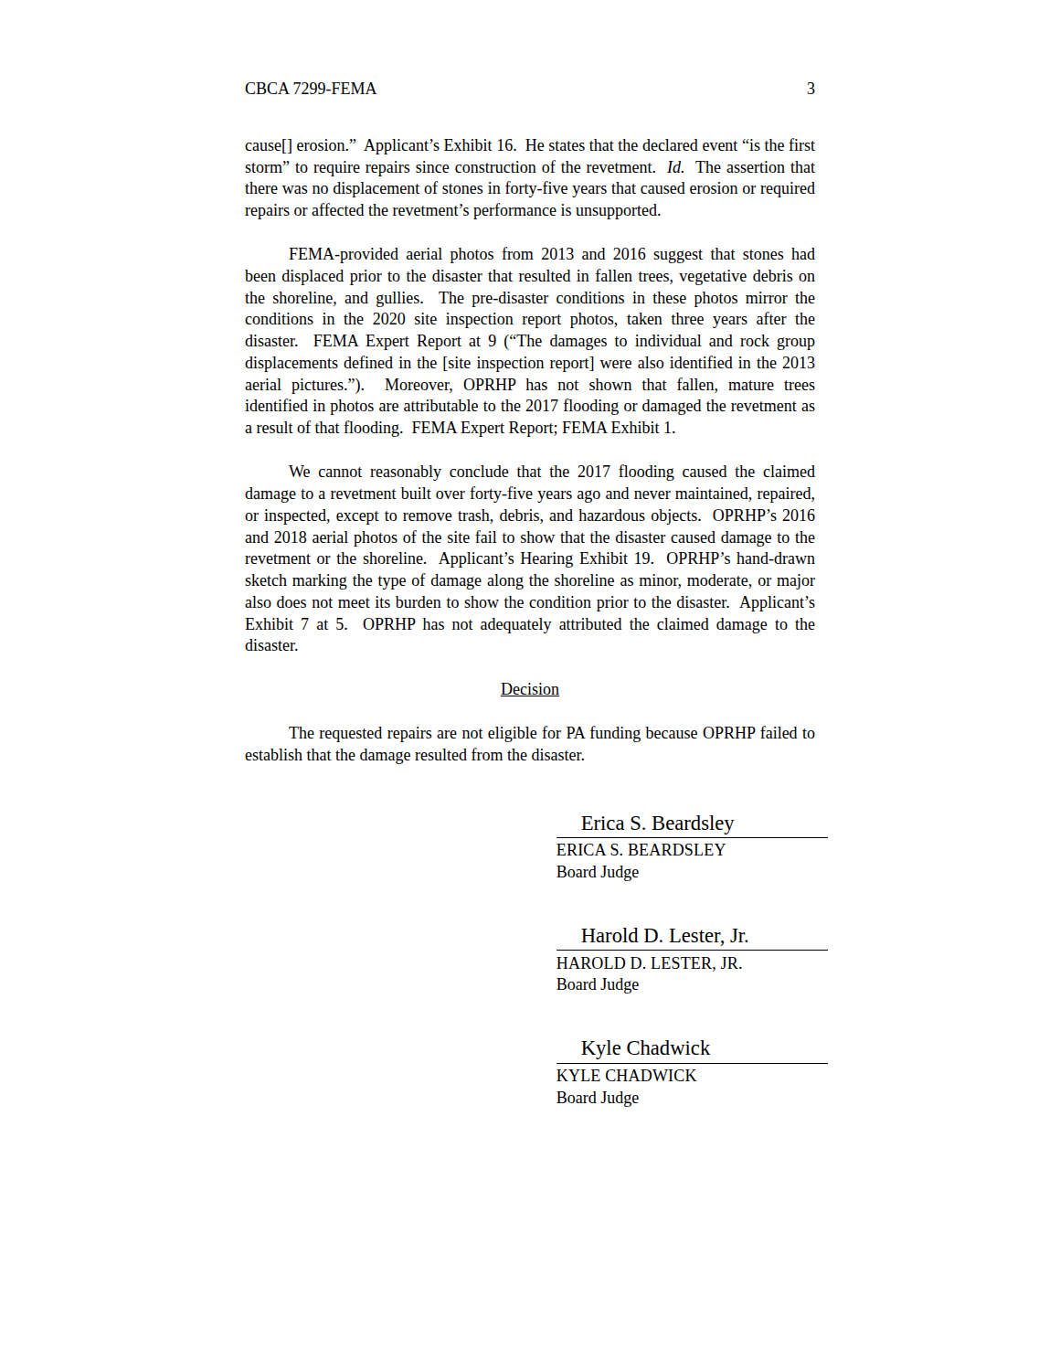CBCA 7299-FEMA
3
cause[] erosion.” Applicant’s Exhibit 16. He states that the declared event “is the first storm” to require repairs since construction of the revetment. Id. The assertion that there was no displacement of stones in forty-five years that caused erosion or required repairs or affected the revetment’s performance is unsupported.
FEMA-provided aerial photos from 2013 and 2016 suggest that stones had been displaced prior to the disaster that resulted in fallen trees, vegetative debris on the shoreline, and gullies. The pre-disaster conditions in these photos mirror the conditions in the 2020 site inspection report photos, taken three years after the disaster. FEMA Expert Report at 9 (“The damages to individual and rock group displacements defined in the [site inspection report] were also identified in the 2013 aerial pictures.”). Moreover, OPRHP has not shown that fallen, mature trees identified in photos are attributable to the 2017 flooding or damaged the revetment as a result of that flooding. FEMA Expert Report; FEMA Exhibit 1.
We cannot reasonably conclude that the 2017 flooding caused the claimed damage to a revetment built over forty-five years ago and never maintained, repaired, or inspected, except to remove trash, debris, and hazardous objects. OPRHP’s 2016 and 2018 aerial photos of the site fail to show that the disaster caused damage to the revetment or the shoreline. Applicant’s Hearing Exhibit 19. OPRHP’s hand-drawn sketch marking the type of damage along the shoreline as minor, moderate, or major also does not meet its burden to show the condition prior to the disaster. Applicant’s Exhibit 7 at 5. OPRHP has not adequately attributed the claimed damage to the disaster.
Decision
The requested repairs are not eligible for PA funding because OPRHP failed to establish that the damage resulted from the disaster.
Erica S. Beardsley ERICA S. BEARDSLEY Board Judge
Harold D. Lester, Jr. HAROLD D. LESTER, JR. Board Judge
Kyle Chadwick KYLE CHADWICK Board Judge